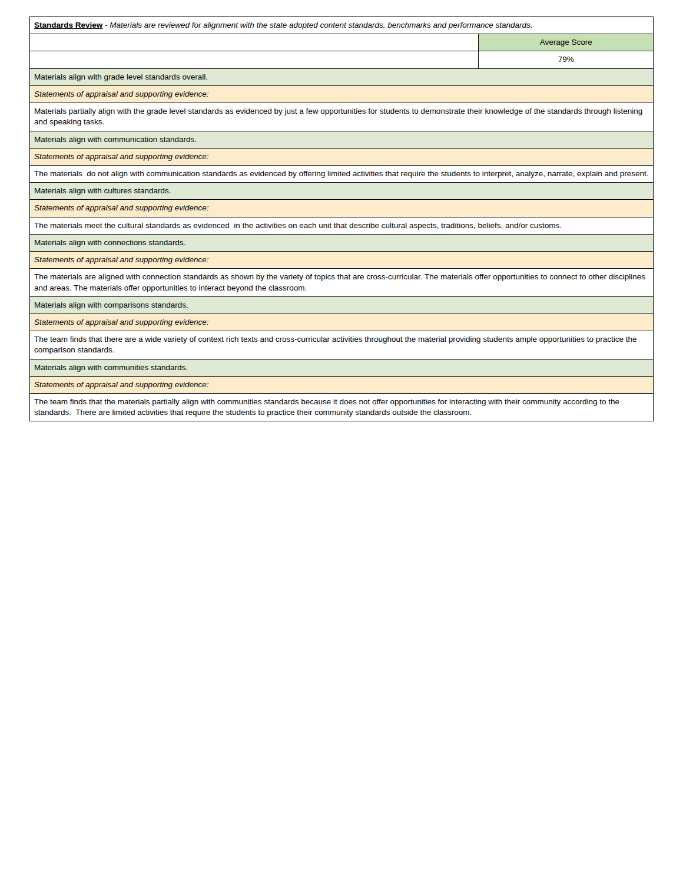| Standards Review - Materials are reviewed for alignment with the state adopted content standards, benchmarks and performance standards. |
| | Average Score |
| | 79% |
| Materials align with grade level standards overall. |
| Statements of appraisal and supporting evidence: |
| Materials partially align with the grade level standards as evidenced by just a few opportunities for students to demonstrate their knowledge of the standards through listening and speaking tasks. |
| Materials align with communication standards. |
| Statements of appraisal and supporting evidence: |
| The materials do not align with communication standards as evidenced by offering limited activities that require the students to interpret, analyze, narrate, explain and present. |
| Materials align with cultures standards. |
| Statements of appraisal and supporting evidence: |
| The materials meet the cultural standards as evidenced in the activities on each unit that describe cultural aspects, traditions, beliefs, and/or customs. |
| Materials align with connections standards. |
| Statements of appraisal and supporting evidence: |
| The materials are aligned with connection standards as shown by the variety of topics that are cross-curricular. The materials offer opportunities to connect to other disciplines and areas. The materials offer opportunities to interact beyond the classroom. |
| Materials align with comparisons standards. |
| Statements of appraisal and supporting evidence: |
| The team finds that there are a wide variety of context rich texts and cross-curricular activities throughout the material providing students ample opportunities to practice the comparison standards. |
| Materials align with communities standards. |
| Statements of appraisal and supporting evidence: |
| The team finds that the materials partially align with communities standards because it does not offer opportunities for interacting with their community according to the standards. There are limited activities that require the students to practice their community standards outside the classroom. |